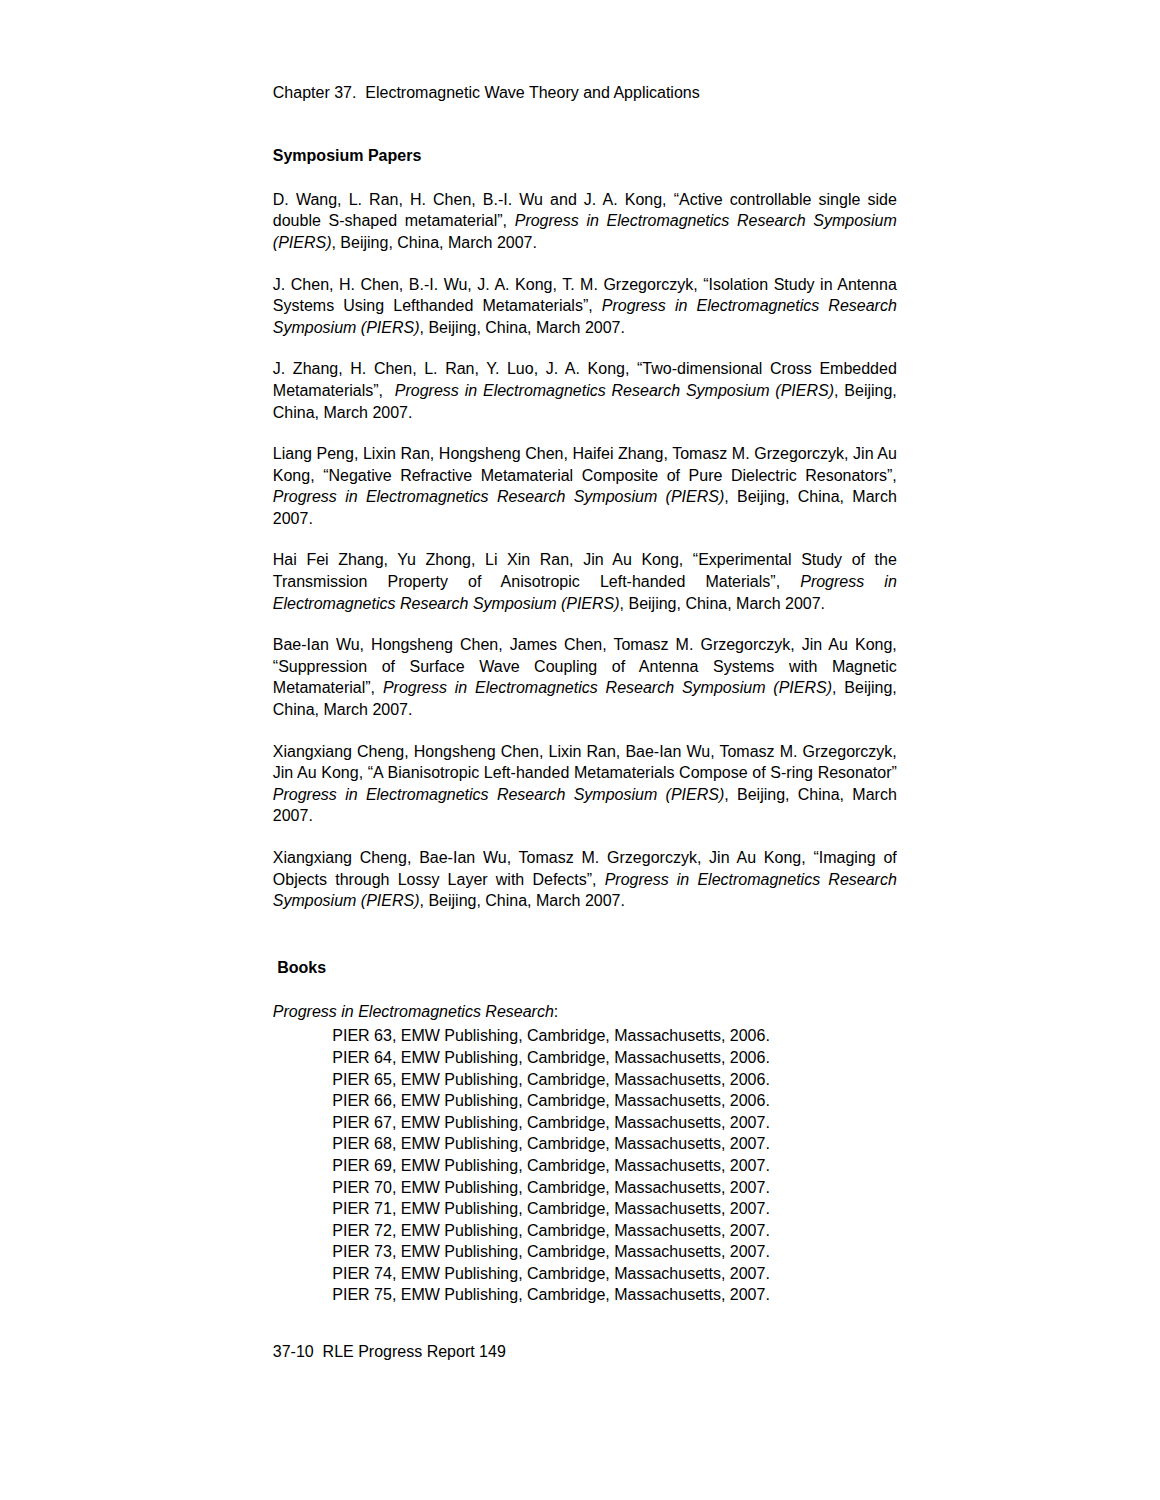Chapter 37. Electromagnetic Wave Theory and Applications
Symposium Papers
D. Wang, L. Ran, H. Chen, B.-I. Wu and J. A. Kong, “Active controllable single side double S-shaped metamaterial”, Progress in Electromagnetics Research Symposium (PIERS), Beijing, China, March 2007.
J. Chen, H. Chen, B.-I. Wu, J. A. Kong, T. M. Grzegorczyk, “Isolation Study in Antenna Systems Using Lefthanded Metamaterials”, Progress in Electromagnetics Research Symposium (PIERS), Beijing, China, March 2007.
J. Zhang, H. Chen, L. Ran, Y. Luo, J. A. Kong, “Two-dimensional Cross Embedded Metamaterials”, Progress in Electromagnetics Research Symposium (PIERS), Beijing, China, March 2007.
Liang Peng, Lixin Ran, Hongsheng Chen, Haifei Zhang, Tomasz M. Grzegorczyk, Jin Au Kong, “Negative Refractive Metamaterial Composite of Pure Dielectric Resonators”, Progress in Electromagnetics Research Symposium (PIERS), Beijing, China, March 2007.
Hai Fei Zhang, Yu Zhong, Li Xin Ran, Jin Au Kong, “Experimental Study of the Transmission Property of Anisotropic Left-handed Materials”, Progress in Electromagnetics Research Symposium (PIERS), Beijing, China, March 2007.
Bae-Ian Wu, Hongsheng Chen, James Chen, Tomasz M. Grzegorczyk, Jin Au Kong, “Suppression of Surface Wave Coupling of Antenna Systems with Magnetic Metamaterial”, Progress in Electromagnetics Research Symposium (PIERS), Beijing, China, March 2007.
Xiangxiang Cheng, Hongsheng Chen, Lixin Ran, Bae-Ian Wu, Tomasz M. Grzegorczyk, Jin Au Kong, “A Bianisotropic Left-handed Metamaterials Compose of S-ring Resonator” Progress in Electromagnetics Research Symposium (PIERS), Beijing, China, March 2007.
Xiangxiang Cheng, Bae-Ian Wu, Tomasz M. Grzegorczyk, Jin Au Kong, “Imaging of Objects through Lossy Layer with Defects”, Progress in Electromagnetics Research Symposium (PIERS), Beijing, China, March 2007.
Books
Progress in Electromagnetics Research:
PIER 63, EMW Publishing, Cambridge, Massachusetts, 2006.
PIER 64, EMW Publishing, Cambridge, Massachusetts, 2006.
PIER 65, EMW Publishing, Cambridge, Massachusetts, 2006.
PIER 66, EMW Publishing, Cambridge, Massachusetts, 2006.
PIER 67, EMW Publishing, Cambridge, Massachusetts, 2007.
PIER 68, EMW Publishing, Cambridge, Massachusetts, 2007.
PIER 69, EMW Publishing, Cambridge, Massachusetts, 2007.
PIER 70, EMW Publishing, Cambridge, Massachusetts, 2007.
PIER 71, EMW Publishing, Cambridge, Massachusetts, 2007.
PIER 72, EMW Publishing, Cambridge, Massachusetts, 2007.
PIER 73, EMW Publishing, Cambridge, Massachusetts, 2007.
PIER 74, EMW Publishing, Cambridge, Massachusetts, 2007.
PIER 75, EMW Publishing, Cambridge, Massachusetts, 2007.
37-10 RLE Progress Report 149